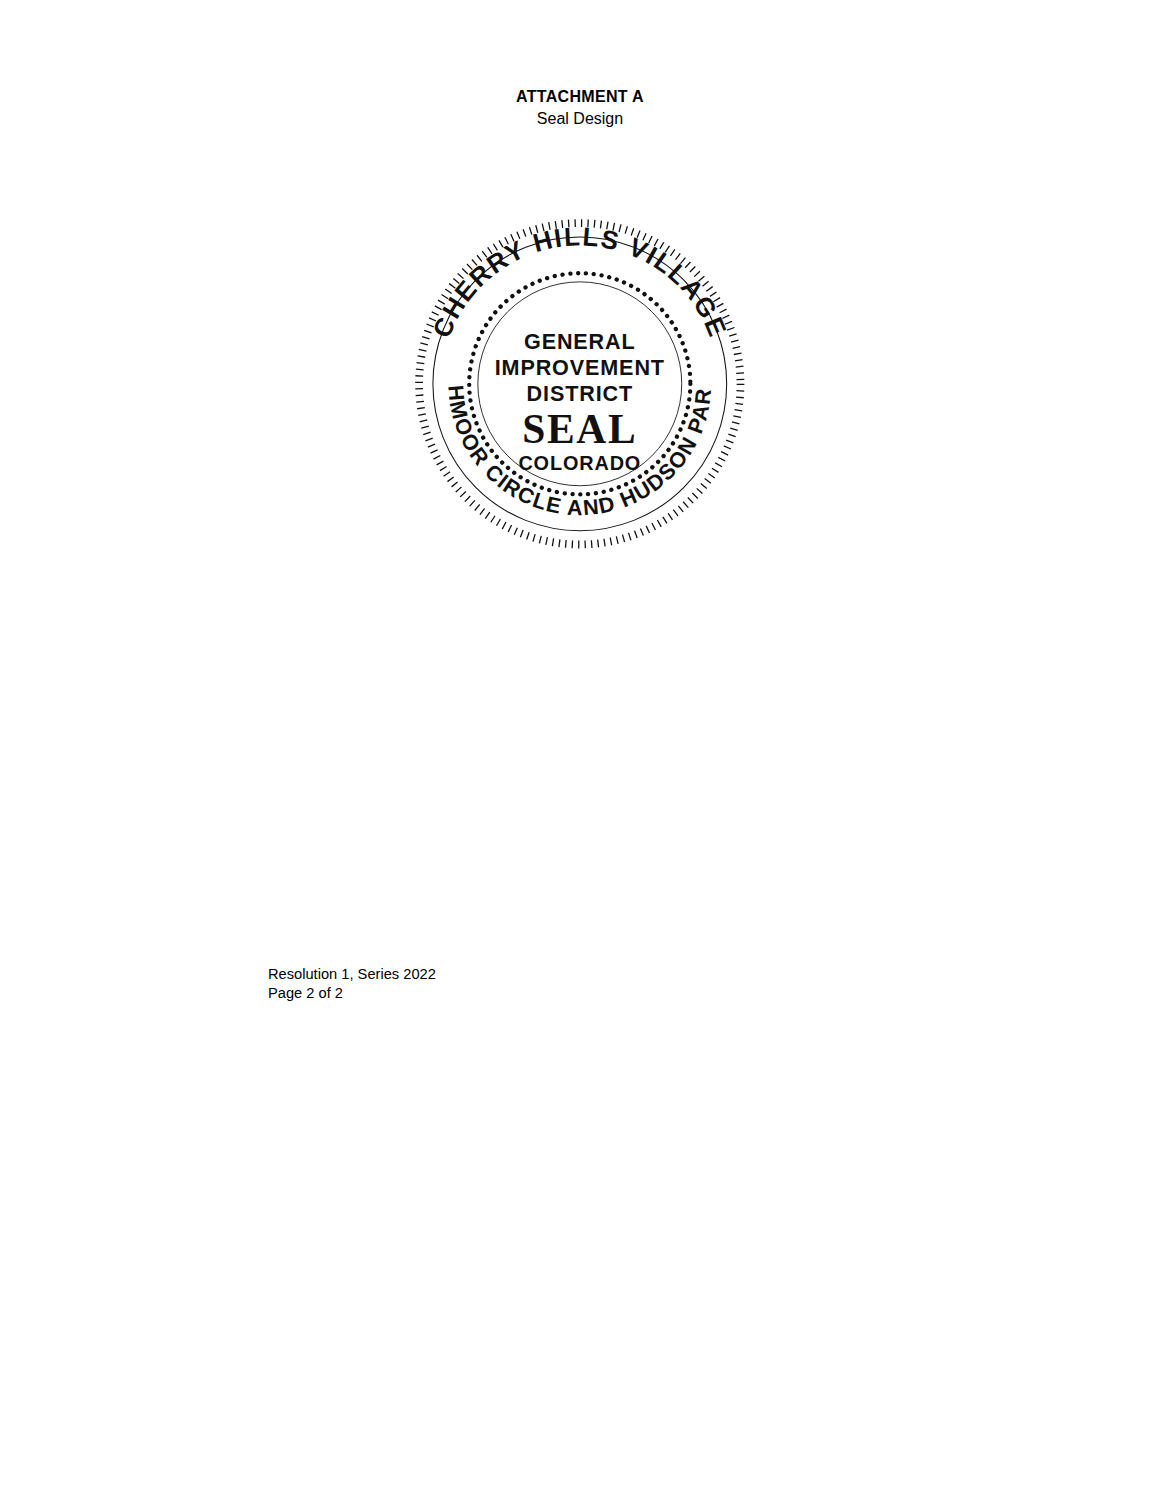ATTACHMENT A
Seal Design
CHERRY HILLS VILLAGE SOUTHMOOR CIRCLE AND HUDSON PARKWAY GENERAL IMPROVEMENT DISTRICT SEAL COLORADO
Resolution 1, Series 2022
Page 2 of 2